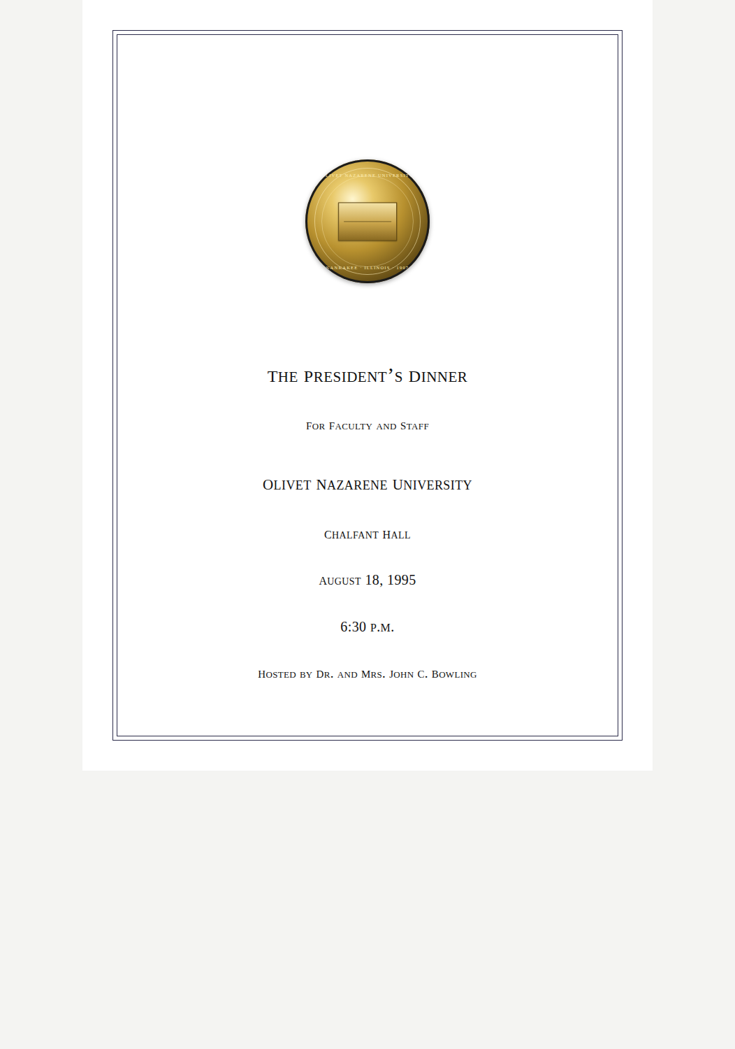Olivet Nazarene University
Kankakee · Illinois · 1907
The President’s Dinner
For Faculty and Staff
Olivet Nazarene University
Chalfant Hall
August 18, 1995
6:30 P.M.
Hosted by Dr. and Mrs. John C. Bowling